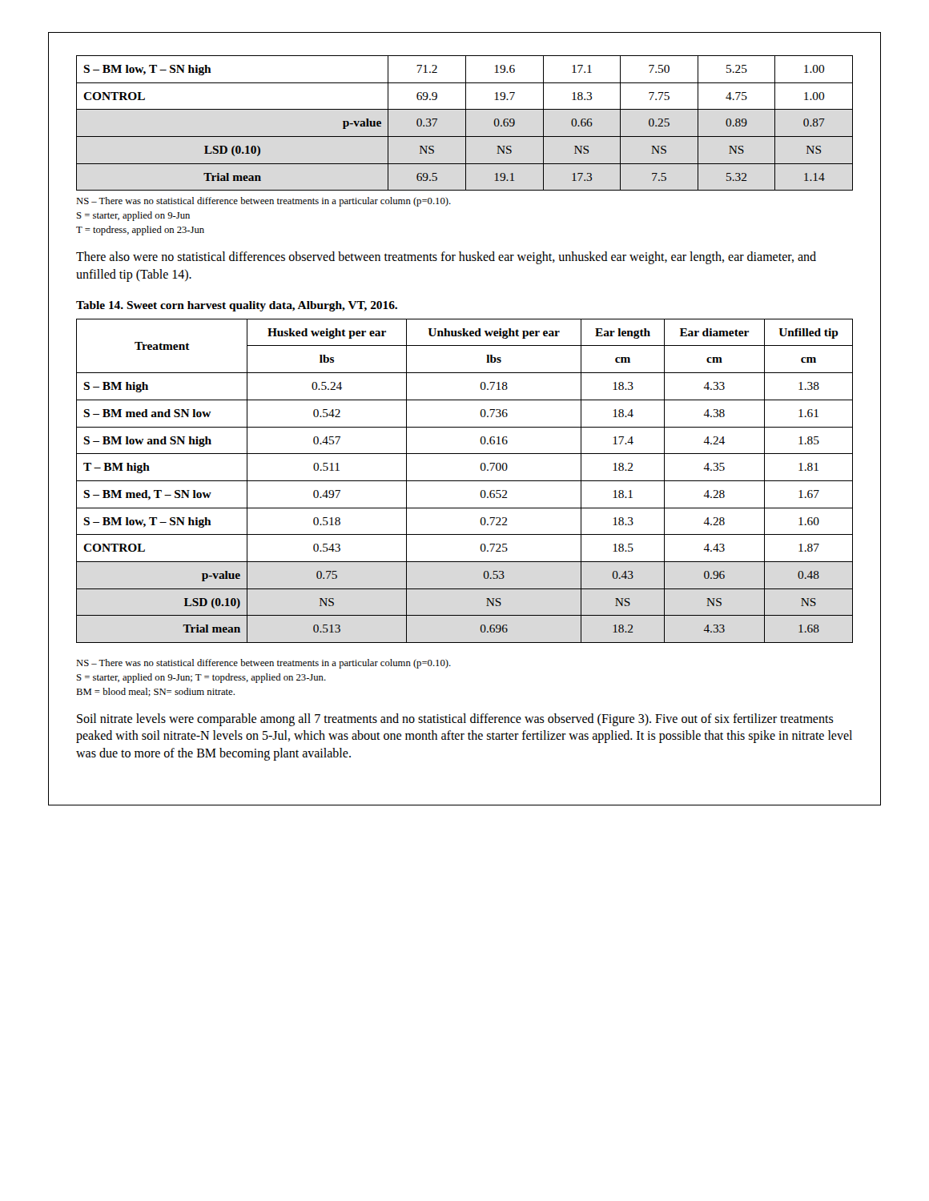| S – BM low, T – SN high | 71.2 | 19.6 | 17.1 | 7.50 | 5.25 | 1.00 |
| CONTROL | 69.9 | 19.7 | 18.3 | 7.75 | 4.75 | 1.00 |
| p-value | 0.37 | 0.69 | 0.66 | 0.25 | 0.89 | 0.87 |
| LSD (0.10) | NS | NS | NS | NS | NS | NS |
| Trial mean | 69.5 | 19.1 | 17.3 | 7.5 | 5.32 | 1.14 |
NS – There was no statistical difference between treatments in a particular column (p=0.10).
S = starter, applied on 9-Jun
T = topdress, applied on 23-Jun
There also were no statistical differences observed between treatments for husked ear weight, unhusked ear weight, ear length, ear diameter, and unfilled tip (Table 14).
Table 14. Sweet corn harvest quality data, Alburgh, VT, 2016.
| Treatment | Husked weight per ear | Unhusked weight per ear | Ear length | Ear diameter | Unfilled tip |
| --- | --- | --- | --- | --- | --- |
| lbs | lbs | cm | cm | cm |
| S – BM high | 0.5.24 | 0.718 | 18.3 | 4.33 | 1.38 |
| S – BM med and SN low | 0.542 | 0.736 | 18.4 | 4.38 | 1.61 |
| S – BM low and SN high | 0.457 | 0.616 | 17.4 | 4.24 | 1.85 |
| T – BM high | 0.511 | 0.700 | 18.2 | 4.35 | 1.81 |
| S – BM med, T – SN low | 0.497 | 0.652 | 18.1 | 4.28 | 1.67 |
| S – BM low, T – SN high | 0.518 | 0.722 | 18.3 | 4.28 | 1.60 |
| CONTROL | 0.543 | 0.725 | 18.5 | 4.43 | 1.87 |
| p-value | 0.75 | 0.53 | 0.43 | 0.96 | 0.48 |
| LSD (0.10) | NS | NS | NS | NS | NS |
| Trial mean | 0.513 | 0.696 | 18.2 | 4.33 | 1.68 |
NS – There was no statistical difference between treatments in a particular column (p=0.10).
S = starter, applied on 9-Jun; T = topdress, applied on 23-Jun.
BM = blood meal; SN= sodium nitrate.
Soil nitrate levels were comparable among all 7 treatments and no statistical difference was observed (Figure 3). Five out of six fertilizer treatments peaked with soil nitrate-N levels on 5-Jul, which was about one month after the starter fertilizer was applied. It is possible that this spike in nitrate level was due to more of the BM becoming plant available.